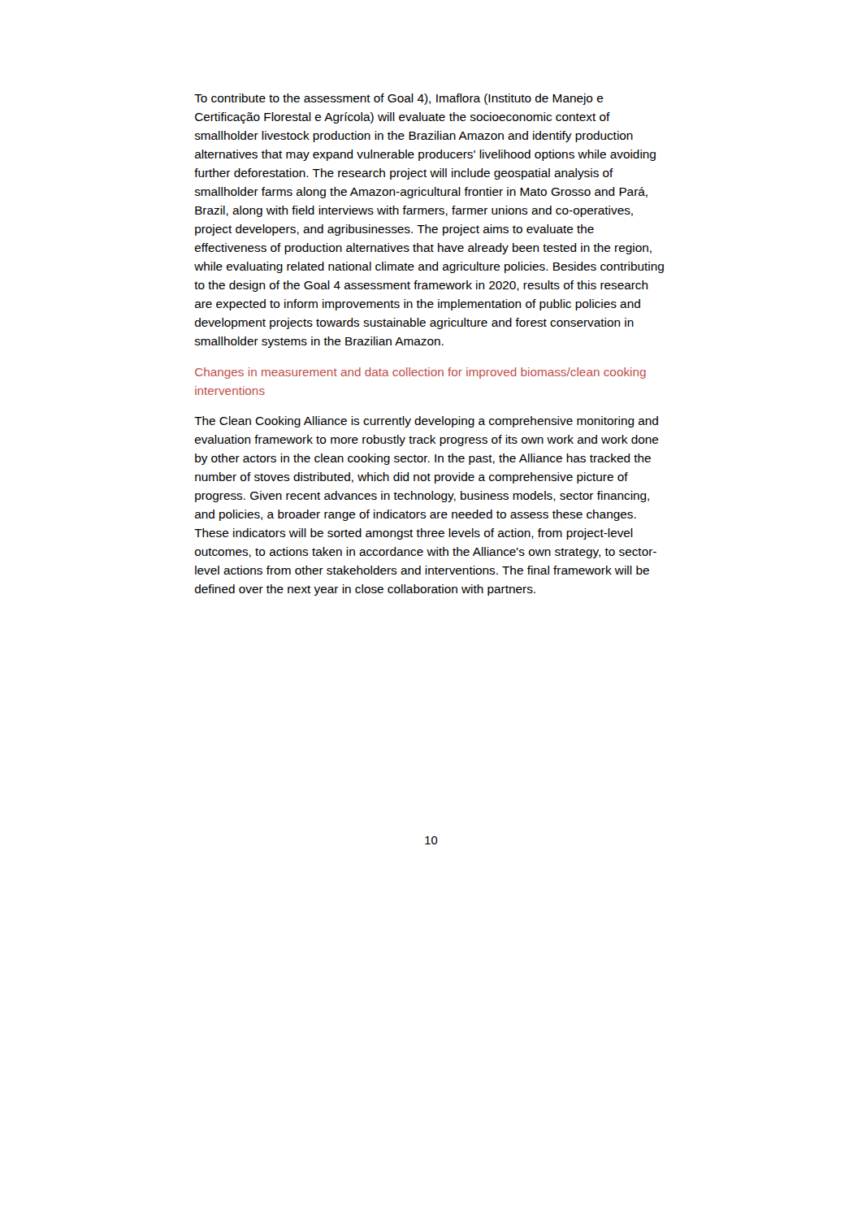To contribute to the assessment of Goal 4), Imaflora (Instituto de Manejo e Certificação Florestal e Agrícola) will evaluate the socioeconomic context of smallholder livestock production in the Brazilian Amazon and identify production alternatives that may expand vulnerable producers' livelihood options while avoiding further deforestation. The research project will include geospatial analysis of smallholder farms along the Amazon-agricultural frontier in Mato Grosso and Pará, Brazil, along with field interviews with farmers, farmer unions and co-operatives, project developers, and agribusinesses. The project aims to evaluate the effectiveness of production alternatives that have already been tested in the region, while evaluating related national climate and agriculture policies. Besides contributing to the design of the Goal 4 assessment framework in 2020, results of this research are expected to inform improvements in the implementation of public policies and development projects towards sustainable agriculture and forest conservation in smallholder systems in the Brazilian Amazon.
Changes in measurement and data collection for improved biomass/clean cooking interventions
The Clean Cooking Alliance is currently developing a comprehensive monitoring and evaluation framework to more robustly track progress of its own work and work done by other actors in the clean cooking sector. In the past, the Alliance has tracked the number of stoves distributed, which did not provide a comprehensive picture of progress. Given recent advances in technology, business models, sector financing, and policies, a broader range of indicators are needed to assess these changes. These indicators will be sorted amongst three levels of action, from project-level outcomes, to actions taken in accordance with the Alliance's own strategy, to sector-level actions from other stakeholders and interventions. The final framework will be defined over the next year in close collaboration with partners.
10